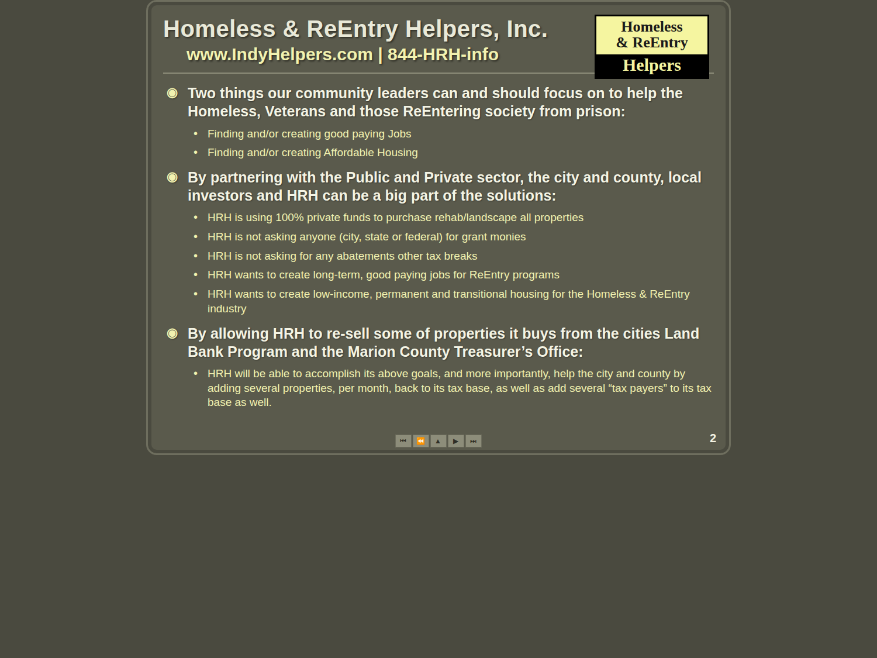Homeless
& ReEntry
Helpers
Homeless & ReEntry Helpers, Inc.
www.IndyHelpers.com | 844-HRH-info
Two things our community leaders can and should focus on to help the Homeless, Veterans and those ReEntering society from prison:
Finding and/or creating good paying Jobs
Finding and/or creating Affordable Housing
By partnering with the Public and Private sector, the city and county, local investors and HRH can be a big part of the solutions:
HRH is using 100% private funds to purchase rehab/landscape all properties
HRH is not asking anyone (city, state or federal) for grant monies
HRH is not asking for any abatements other tax breaks
HRH wants to create long-term, good paying jobs for ReEntry programs
HRH wants to create low-income, permanent and transitional housing for the Homeless & ReEntry industry
By allowing HRH to re-sell some of properties it buys from the cities Land Bank Program and the Marion County Treasurer’s Office:
HRH will be able to accomplish its above goals, and more importantly, help the city and county by adding several properties, per month, back to its tax base, as well as add several “tax payers” to its tax base as well.
⏮⏪▲▶⏭
2